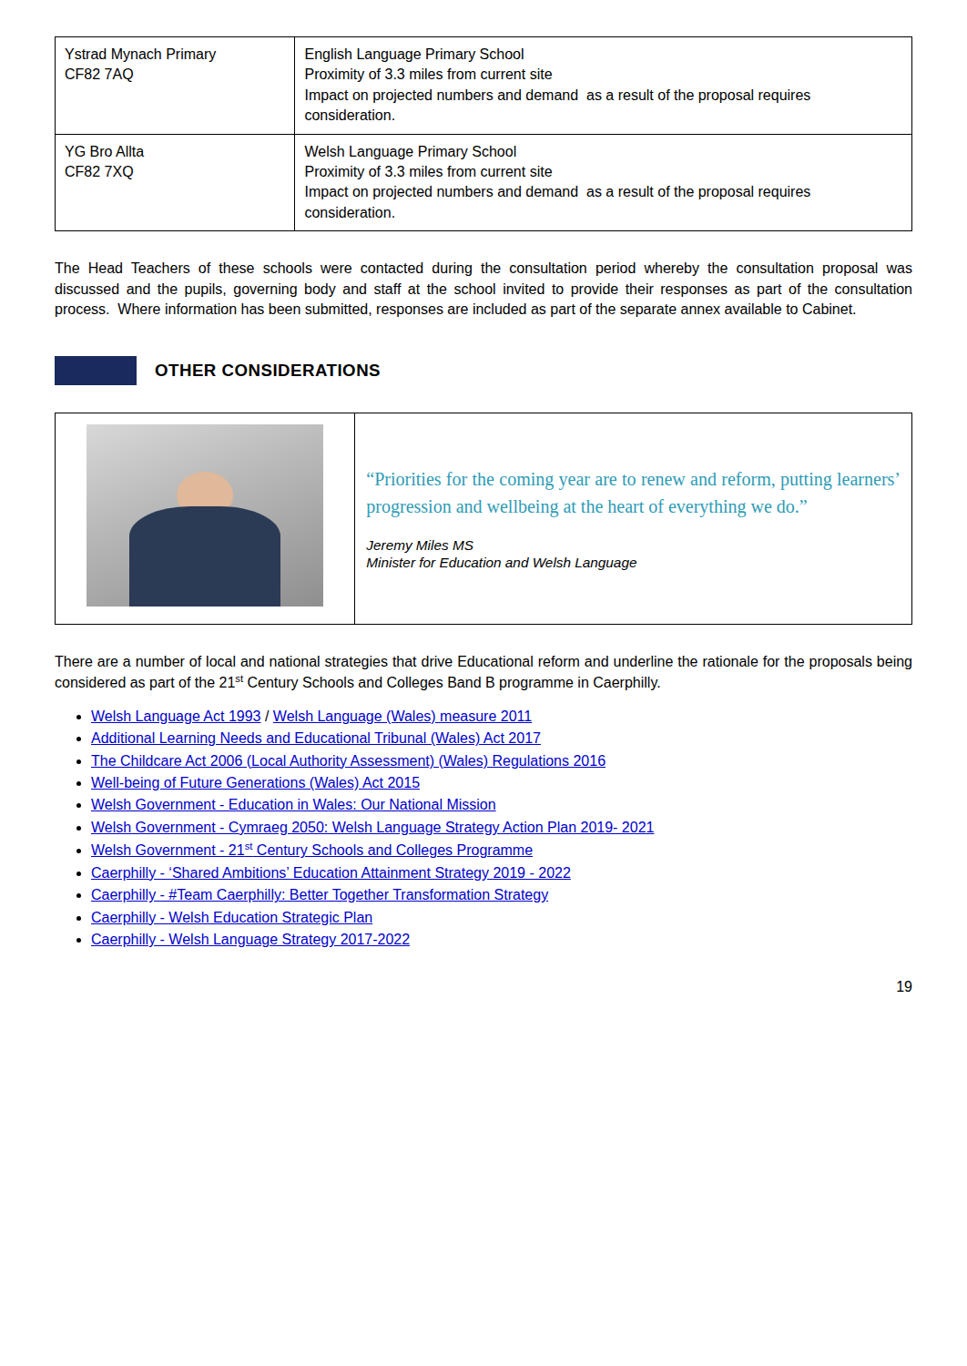| Ystrad Mynach Primary CF82 7AQ | English Language Primary School Proximity of 3.3 miles from current site Impact on projected numbers and demand as a result of the proposal requires consideration. |
| YG Bro Allta CF82 7XQ | Welsh Language Primary School Proximity of 3.3 miles from current site Impact on projected numbers and demand as a result of the proposal requires consideration. |
The Head Teachers of these schools were contacted during the consultation period whereby the consultation proposal was discussed and the pupils, governing body and staff at the school invited to provide their responses as part of the consultation process. Where information has been submitted, responses are included as part of the separate annex available to Cabinet.
OTHER CONSIDERATIONS
| | “Priorities for the coming year are to renew and reform, putting learners’ progression and wellbeing at the heart of everything we do.” Jeremy Miles MS Minister for Education and Welsh Language |
There are a number of local and national strategies that drive Educational reform and underline the rationale for the proposals being considered as part of the 21st Century Schools and Colleges Band B programme in Caerphilly.
Welsh Language Act 1993 / Welsh Language (Wales) measure 2011
Additional Learning Needs and Educational Tribunal (Wales) Act 2017
The Childcare Act 2006 (Local Authority Assessment) (Wales) Regulations 2016
Well-being of Future Generations (Wales) Act 2015
Welsh Government - Education in Wales: Our National Mission
Welsh Government - Cymraeg 2050: Welsh Language Strategy Action Plan 2019- 2021
Welsh Government - 21st Century Schools and Colleges Programme
Caerphilly - ‘Shared Ambitions’ Education Attainment Strategy 2019 - 2022
Caerphilly - #Team Caerphilly: Better Together Transformation Strategy
Caerphilly - Welsh Education Strategic Plan
Caerphilly - Welsh Language Strategy 2017-2022
19